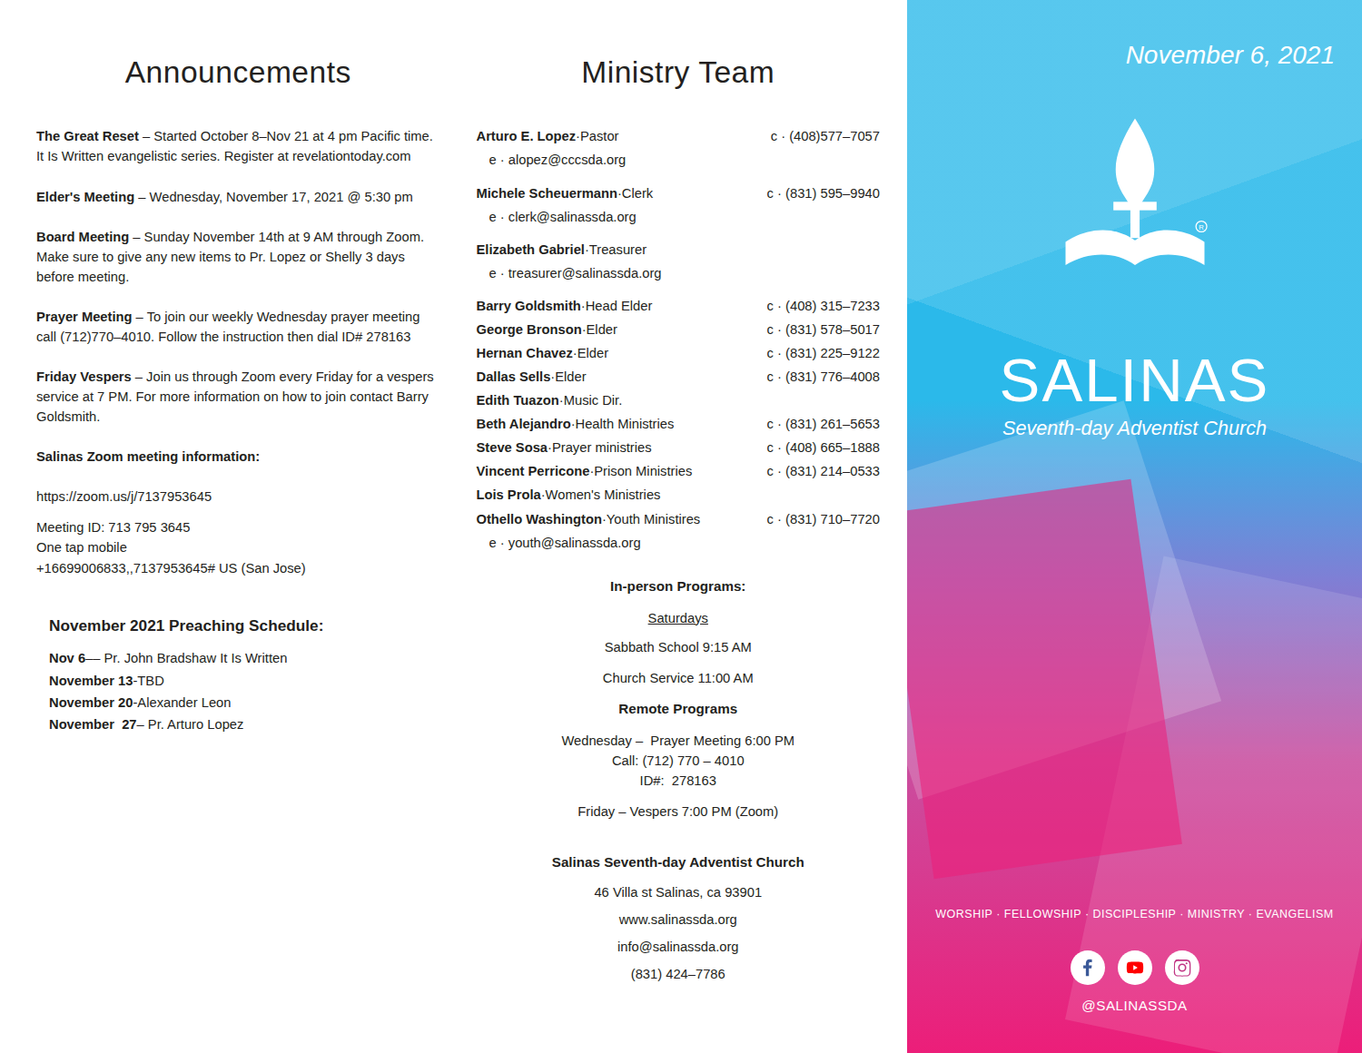Announcements
The Great Reset – Started October 8–Nov 21 at 4 pm Pacific time. It Is Written evangelistic series. Register at revelationtoday.com
Elder's Meeting – Wednesday, November 17, 2021 @ 5:30 pm
Board Meeting – Sunday November 14th at 9 AM through Zoom. Make sure to give any new items to Pr. Lopez or Shelly 3 days before meeting.
Prayer Meeting – To join our weekly Wednesday prayer meeting call (712)770–4010. Follow the instruction then dial ID# 278163
Friday Vespers – Join us through Zoom every Friday for a vespers service at 7 PM. For more information on how to join contact Barry Goldsmith.
Salinas Zoom meeting information:
https://zoom.us/j/7137953645
Meeting ID: 713 795 3645
One tap mobile
+16699006833,,7137953645# US (San Jose)
November 2021 Preaching Schedule:
Nov 6–– Pr. John Bradshaw It Is Written
November 13-TBD
November 20-Alexander Leon
November 27– Pr. Arturo Lopez
Ministry Team
Arturo E. Lopez·Pastor c · (408)577–7057
e · alopez@cccsda.org
Michele Scheuermann·Clerk c · (831) 595–9940
e · clerk@salinassda.org
Elizabeth Gabriel·Treasurer
e · treasurer@salinassda.org
Barry Goldsmith·Head Elder c · (408) 315–7233
George Bronson·Elder c · (831) 578–5017
Hernan Chavez·Elder c · (831) 225–9122
Dallas Sells·Elder c · (831) 776–4008
Edith Tuazon·Music Dir.
Beth Alejandro·Health Ministries c · (831) 261–5653
Steve Sosa·Prayer ministries c · (408) 665–1888
Vincent Perricone·Prison Ministries c · (831) 214–0533
Lois Prola·Women's Ministries
Othello Washington·Youth Ministires c · (831) 710–7720
e · youth@salinassda.org
In-person Programs:
Saturdays
Sabbath School 9:15 AM
Church Service 11:00 AM
Remote Programs
Wednesday – Prayer Meeting 6:00 PM
Call: (712) 770 – 4010
ID#: 278163
Friday – Vespers 7:00 PM (Zoom)
Salinas Seventh-day Adventist Church
46 Villa st Salinas, ca 93901
www.salinassda.org
info@salinassda.org
(831) 424–7786
November 6, 2021
R
SALINAS
Seventh-day Adventist Church
WORSHIP · FELLOWSHIP · DISCIPLESHIP · MINISTRY · EVANGELISM
@SALINASSDA